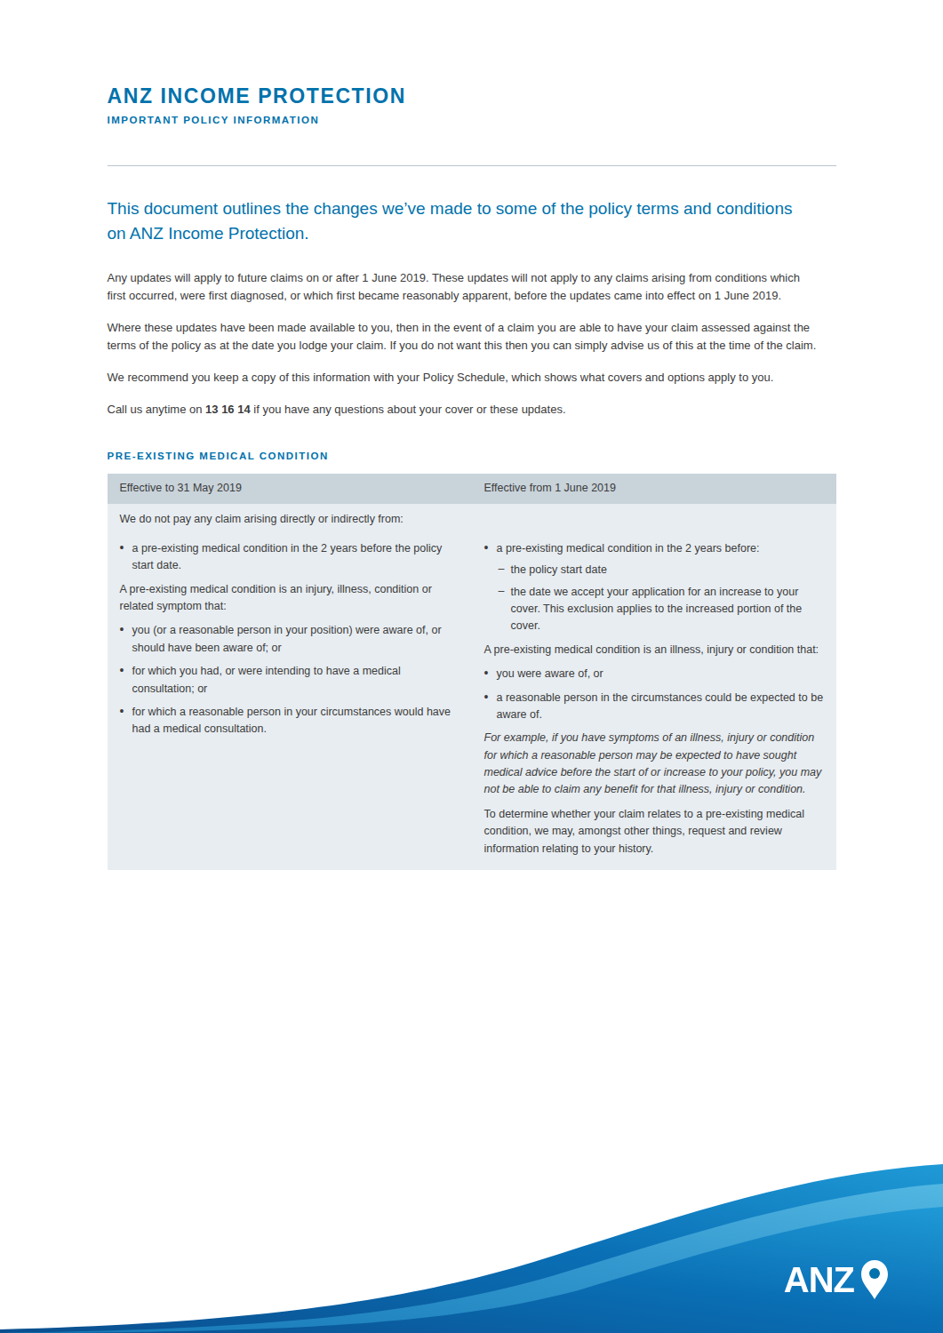ANZ Income Protection
Important Policy Information
This document outlines the changes we’ve made to some of the policy terms and conditions on ANZ Income Protection.
Any updates will apply to future claims on or after 1 June 2019. These updates will not apply to any claims arising from conditions which first occurred, were first diagnosed, or which first became reasonably apparent, before the updates came into effect on 1 June 2019.
Where these updates have been made available to you, then in the event of a claim you are able to have your claim assessed against the terms of the policy as at the date you lodge your claim. If you do not want this then you can simply advise us of this at the time of the claim.
We recommend you keep a copy of this information with your Policy Schedule, which shows what covers and options apply to you.
Call us anytime on 13 16 14 if you have any questions about your cover or these updates.
Pre-existing Medical Condition
| Effective to 31 May 2019 | Effective from 1 June 2019 |
| --- | --- |
| We do not pay any claim arising directly or indirectly from: |
| a pre-existing medical condition in the 2 years before the policy start date. A pre-existing medical condition is an injury, illness, condition or related symptom that: you (or a reasonable person in your position) were aware of, or should have been aware of; or for which you had, or were intending to have a medical consultation; or for which a reasonable person in your circumstances would have had a medical consultation. | a pre-existing medical condition in the 2 years before: the policy start date the date we accept your application for an increase to your cover. This exclusion applies to the increased portion of the cover. A pre-existing medical condition is an illness, injury or condition that: you were aware of, or a reasonable person in the circumstances could be expected to be aware of. For example, if you have symptoms of an illness, injury or condition for which a reasonable person may be expected to have sought medical advice before the start of or increase to your policy, you may not be able to claim any benefit for that illness, injury or condition. To determine whether your claim relates to a pre-existing medical condition, we may, amongst other things, request and review information relating to your history. |
ANZ